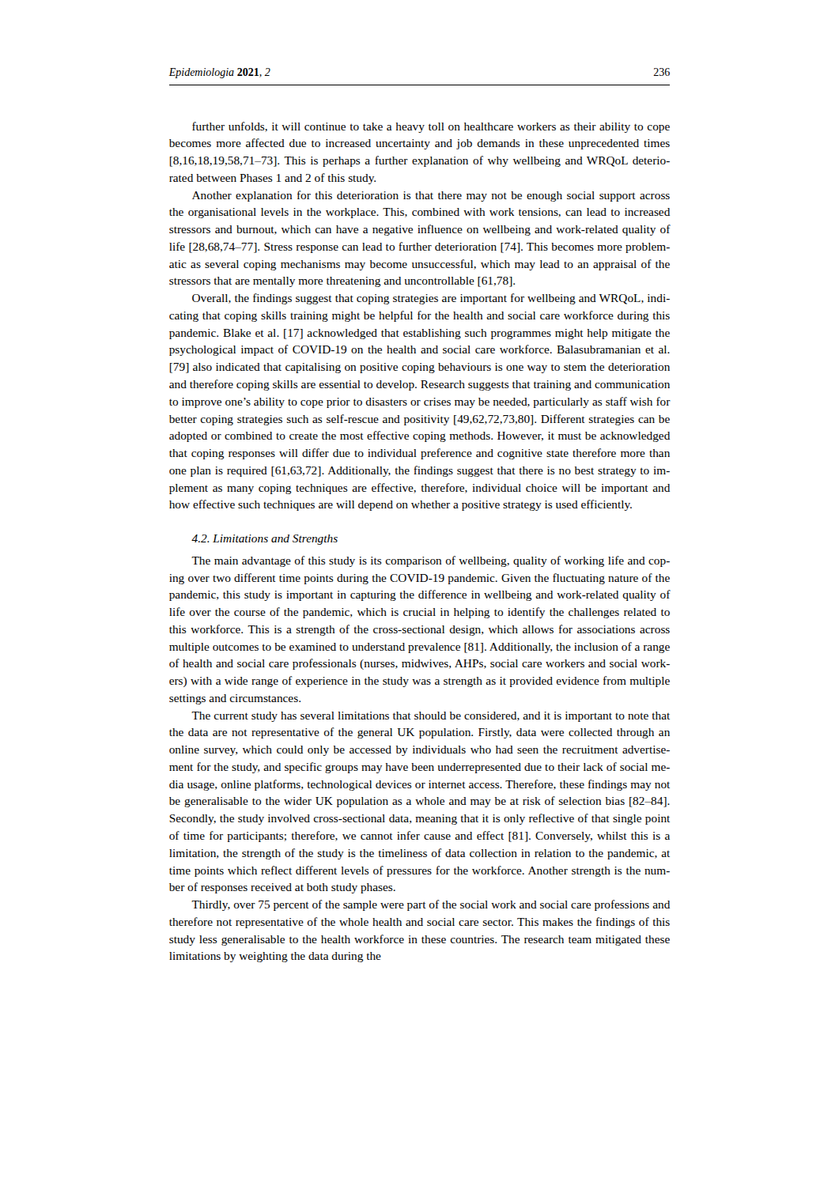Epidemiologia 2021, 2 236
further unfolds, it will continue to take a heavy toll on healthcare workers as their ability to cope becomes more affected due to increased uncertainty and job demands in these unprecedented times [8,16,18,19,58,71–73]. This is perhaps a further explanation of why wellbeing and WRQoL deteriorated between Phases 1 and 2 of this study.
Another explanation for this deterioration is that there may not be enough social support across the organisational levels in the workplace. This, combined with work tensions, can lead to increased stressors and burnout, which can have a negative influence on wellbeing and work-related quality of life [28,68,74–77]. Stress response can lead to further deterioration [74]. This becomes more problematic as several coping mechanisms may become unsuccessful, which may lead to an appraisal of the stressors that are mentally more threatening and uncontrollable [61,78].
Overall, the findings suggest that coping strategies are important for wellbeing and WRQoL, indicating that coping skills training might be helpful for the health and social care workforce during this pandemic. Blake et al. [17] acknowledged that establishing such programmes might help mitigate the psychological impact of COVID-19 on the health and social care workforce. Balasubramanian et al. [79] also indicated that capitalising on positive coping behaviours is one way to stem the deterioration and therefore coping skills are essential to develop. Research suggests that training and communication to improve one’s ability to cope prior to disasters or crises may be needed, particularly as staff wish for better coping strategies such as self-rescue and positivity [49,62,72,73,80]. Different strategies can be adopted or combined to create the most effective coping methods. However, it must be acknowledged that coping responses will differ due to individual preference and cognitive state therefore more than one plan is required [61,63,72]. Additionally, the findings suggest that there is no best strategy to implement as many coping techniques are effective, therefore, individual choice will be important and how effective such techniques are will depend on whether a positive strategy is used efficiently.
4.2. Limitations and Strengths
The main advantage of this study is its comparison of wellbeing, quality of working life and coping over two different time points during the COVID-19 pandemic. Given the fluctuating nature of the pandemic, this study is important in capturing the difference in wellbeing and work-related quality of life over the course of the pandemic, which is crucial in helping to identify the challenges related to this workforce. This is a strength of the cross-sectional design, which allows for associations across multiple outcomes to be examined to understand prevalence [81]. Additionally, the inclusion of a range of health and social care professionals (nurses, midwives, AHPs, social care workers and social workers) with a wide range of experience in the study was a strength as it provided evidence from multiple settings and circumstances.
The current study has several limitations that should be considered, and it is important to note that the data are not representative of the general UK population. Firstly, data were collected through an online survey, which could only be accessed by individuals who had seen the recruitment advertisement for the study, and specific groups may have been underrepresented due to their lack of social media usage, online platforms, technological devices or internet access. Therefore, these findings may not be generalisable to the wider UK population as a whole and may be at risk of selection bias [82–84]. Secondly, the study involved cross-sectional data, meaning that it is only reflective of that single point of time for participants; therefore, we cannot infer cause and effect [81]. Conversely, whilst this is a limitation, the strength of the study is the timeliness of data collection in relation to the pandemic, at time points which reflect different levels of pressures for the workforce. Another strength is the number of responses received at both study phases.
Thirdly, over 75 percent of the sample were part of the social work and social care professions and therefore not representative of the whole health and social care sector. This makes the findings of this study less generalisable to the health workforce in these countries. The research team mitigated these limitations by weighting the data during the